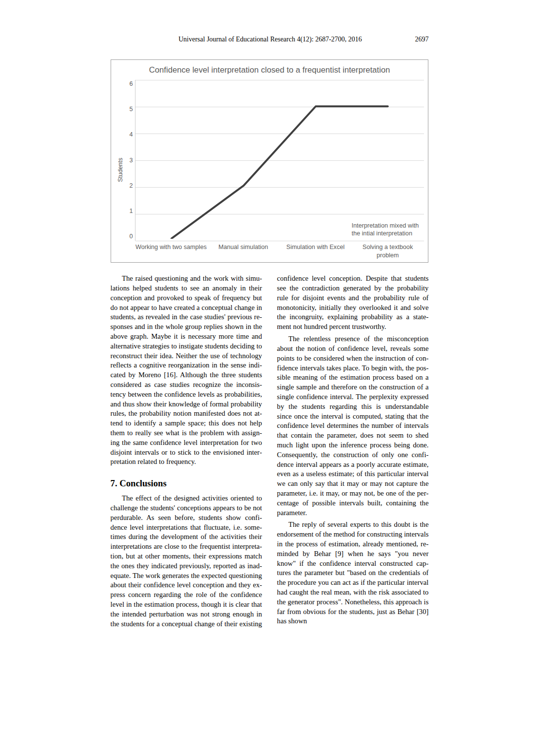Universal Journal of Educational Research 4(12): 2687-2700, 2016
2697
Confidence level interpretation closed to a frequentist interpretation
Students
6 5 4 3 2 1 0
Interpretation mixed with the intial interpretation
Working with two samples Manual simulation Simulation with Excel Solving a textbook problem
The raised questioning and the work with simulations helped students to see an anomaly in their conception and provoked to speak of frequency but do not appear to have created a conceptual change in students, as revealed in the case studies' previous responses and in the whole group replies shown in the above graph. Maybe it is necessary more time and alternative strategies to instigate students deciding to reconstruct their idea. Neither the use of technology reflects a cognitive reorganization in the sense indicated by Moreno [16]. Although the three students considered as case studies recognize the inconsistency between the confidence levels as probabilities, and thus show their knowledge of formal probability rules, the probability notion manifested does not attend to identify a sample space; this does not help them to really see what is the problem with assigning the same confidence level interpretation for two disjoint intervals or to stick to the envisioned interpretation related to frequency.
7. Conclusions
The effect of the designed activities oriented to challenge the students' conceptions appears to be not perdurable. As seen before, students show confidence level interpretations that fluctuate, i.e. sometimes during the development of the activities their interpretations are close to the frequentist interpretation, but at other moments, their expressions match the ones they indicated previously, reported as inadequate. The work generates the expected questioning about their confidence level conception and they express concern regarding the role of the confidence level in the estimation process, though it is clear that the intended perturbation was not strong enough in the students for a conceptual change of their existing confidence level conception. Despite that students see the contradiction generated by the probability rule for disjoint events and the probability rule of monotonicity, initially they overlooked it and solve the incongruity, explaining probability as a statement not hundred percent trustworthy.
The relentless presence of the misconception about the notion of confidence level, reveals some points to be considered when the instruction of confidence intervals takes place. To begin with, the possible meaning of the estimation process based on a single sample and therefore on the construction of a single confidence interval. The perplexity expressed by the students regarding this is understandable since once the interval is computed, stating that the confidence level determines the number of intervals that contain the parameter, does not seem to shed much light upon the inference process being done. Consequently, the construction of only one confidence interval appears as a poorly accurate estimate, even as a useless estimate; of this particular interval we can only say that it may or may not capture the parameter, i.e. it may, or may not, be one of the percentage of possible intervals built, containing the parameter.
The reply of several experts to this doubt is the endorsement of the method for constructing intervals in the process of estimation, already mentioned, reminded by Behar [9] when he says "you never know" if the confidence interval constructed captures the parameter but "based on the credentials of the procedure you can act as if the particular interval had caught the real mean, with the risk associated to the generator process". Nonetheless, this approach is far from obvious for the students, just as Behar [30] has shown